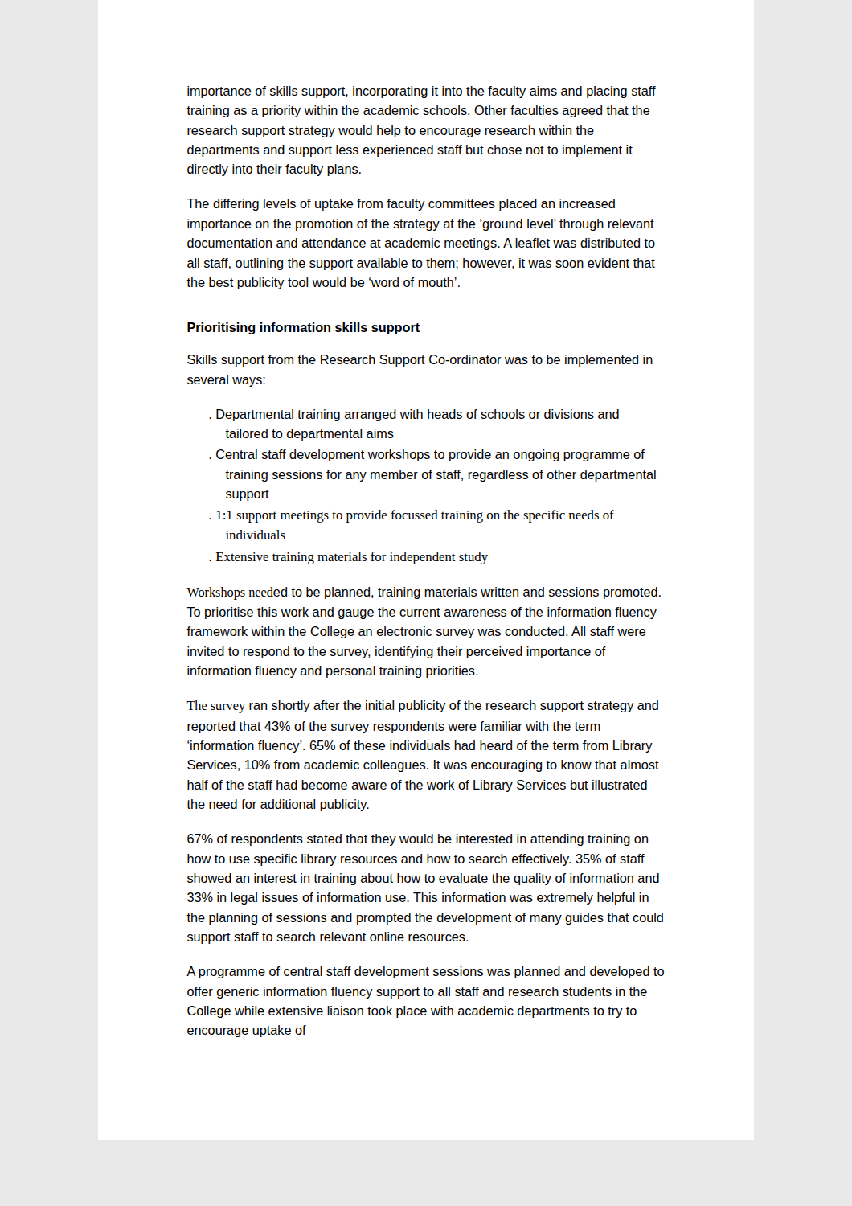importance of skills support, incorporating it into the faculty aims and placing staff training as a priority within the academic schools. Other faculties agreed that the research support strategy would help to encourage research within the departments and support less experienced staff but chose not to implement it directly into their faculty plans.
The differing levels of uptake from faculty committees placed an increased importance on the promotion of the strategy at the ‘ground level’ through relevant documentation and attendance at academic meetings. A leaflet was distributed to all staff, outlining the support available to them; however, it was soon evident that the best publicity tool would be ‘word of mouth’.
Prioritising information skills support
Skills support from the Research Support Co-ordinator was to be implemented in several ways:
Departmental training arranged with heads of schools or divisions and tailored to departmental aims
Central staff development workshops to provide an ongoing programme of training sessions for any member of staff, regardless of other departmental support
1:1 support meetings to provide focussed training on the specific needs of individuals
Extensive training materials for independent study
Workshops needed to be planned, training materials written and sessions promoted. To prioritise this work and gauge the current awareness of the information fluency framework within the College an electronic survey was conducted. All staff were invited to respond to the survey, identifying their perceived importance of information fluency and personal training priorities.
The survey ran shortly after the initial publicity of the research support strategy and reported that 43% of the survey respondents were familiar with the term ‘information fluency’. 65% of these individuals had heard of the term from Library Services, 10% from academic colleagues. It was encouraging to know that almost half of the staff had become aware of the work of Library Services but illustrated the need for additional publicity.
67% of respondents stated that they would be interested in attending training on how to use specific library resources and how to search effectively. 35% of staff showed an interest in training about how to evaluate the quality of information and 33% in legal issues of information use. This information was extremely helpful in the planning of sessions and prompted the development of many guides that could support staff to search relevant online resources.
A programme of central staff development sessions was planned and developed to offer generic information fluency support to all staff and research students in the College while extensive liaison took place with academic departments to try to encourage uptake of